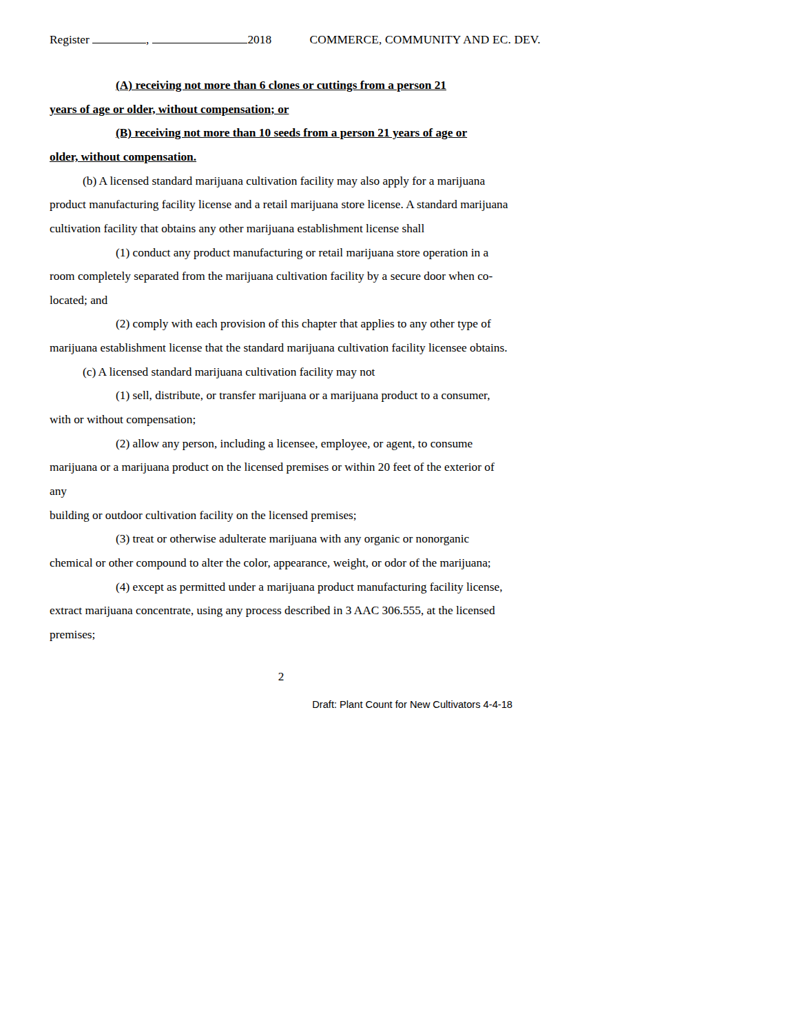Register , 2018 COMMERCE, COMMUNITY AND EC. DEV.
(A) receiving not more than 6 clones or cuttings from a person 21
years of age or older, without compensation; or
(B) receiving not more than 10 seeds from a person 21 years of age or
older, without compensation.
(b) A licensed standard marijuana cultivation facility may also apply for a marijuana
product manufacturing facility license and a retail marijuana store license. A standard marijuana
cultivation facility that obtains any other marijuana establishment license shall
(1) conduct any product manufacturing or retail marijuana store operation in a
room completely separated from the marijuana cultivation facility by a secure door when co-
located; and
(2) comply with each provision of this chapter that applies to any other type of
marijuana establishment license that the standard marijuana cultivation facility licensee obtains.
(c) A licensed standard marijuana cultivation facility may not
(1) sell, distribute, or transfer marijuana or a marijuana product to a consumer,
with or without compensation;
(2) allow any person, including a licensee, employee, or agent, to consume
marijuana or a marijuana product on the licensed premises or within 20 feet of the exterior of any
building or outdoor cultivation facility on the licensed premises;
(3) treat or otherwise adulterate marijuana with any organic or nonorganic
chemical or other compound to alter the color, appearance, weight, or odor of the marijuana;
(4) except as permitted under a marijuana product manufacturing facility license,
extract marijuana concentrate, using any process described in 3 AAC 306.555, at the licensed
premises;
2
Draft: Plant Count for New Cultivators 4-4-18